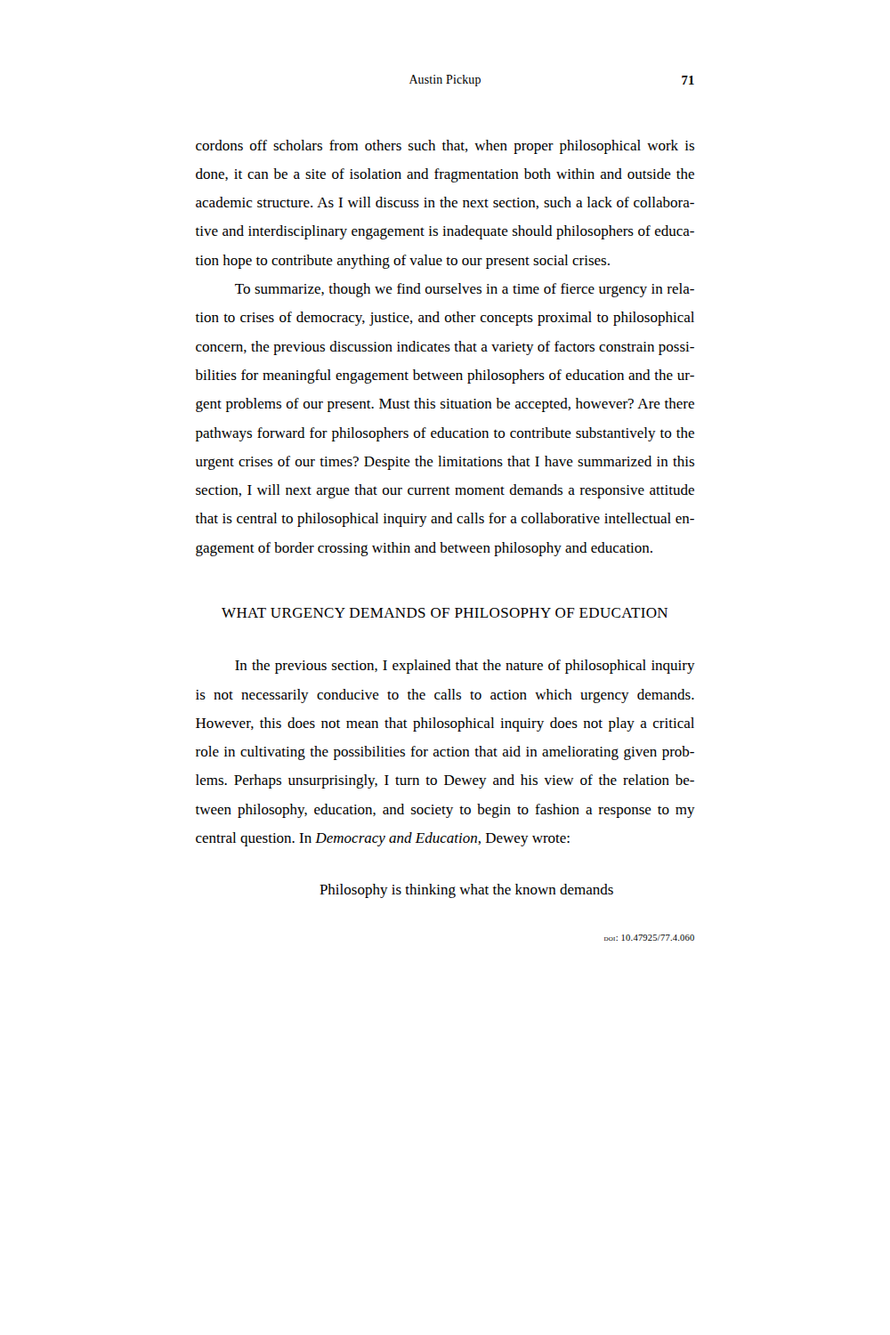Austin Pickup 71
cordons off scholars from others such that, when proper philosophical work is done, it can be a site of isolation and fragmentation both within and outside the academic structure. As I will discuss in the next section, such a lack of collaborative and interdisciplinary engagement is inadequate should philosophers of education hope to contribute anything of value to our present social crises.
To summarize, though we find ourselves in a time of fierce urgency in relation to crises of democracy, justice, and other concepts proximal to philosophical concern, the previous discussion indicates that a variety of factors constrain possibilities for meaningful engagement between philosophers of education and the urgent problems of our present. Must this situation be accepted, however? Are there pathways forward for philosophers of education to contribute substantively to the urgent crises of our times? Despite the limitations that I have summarized in this section, I will next argue that our current moment demands a responsive attitude that is central to philosophical inquiry and calls for a collaborative intellectual engagement of border crossing within and between philosophy and education.
What Urgency Demands of Philosophy of Education
In the previous section, I explained that the nature of philosophical inquiry is not necessarily conducive to the calls to action which urgency demands. However, this does not mean that philosophical inquiry does not play a critical role in cultivating the possibilities for action that aid in ameliorating given problems. Perhaps unsurprisingly, I turn to Dewey and his view of the relation between philosophy, education, and society to begin to fashion a response to my central question. In Democracy and Education, Dewey wrote:
Philosophy is thinking what the known demands
doi: 10.47925/77.4.060